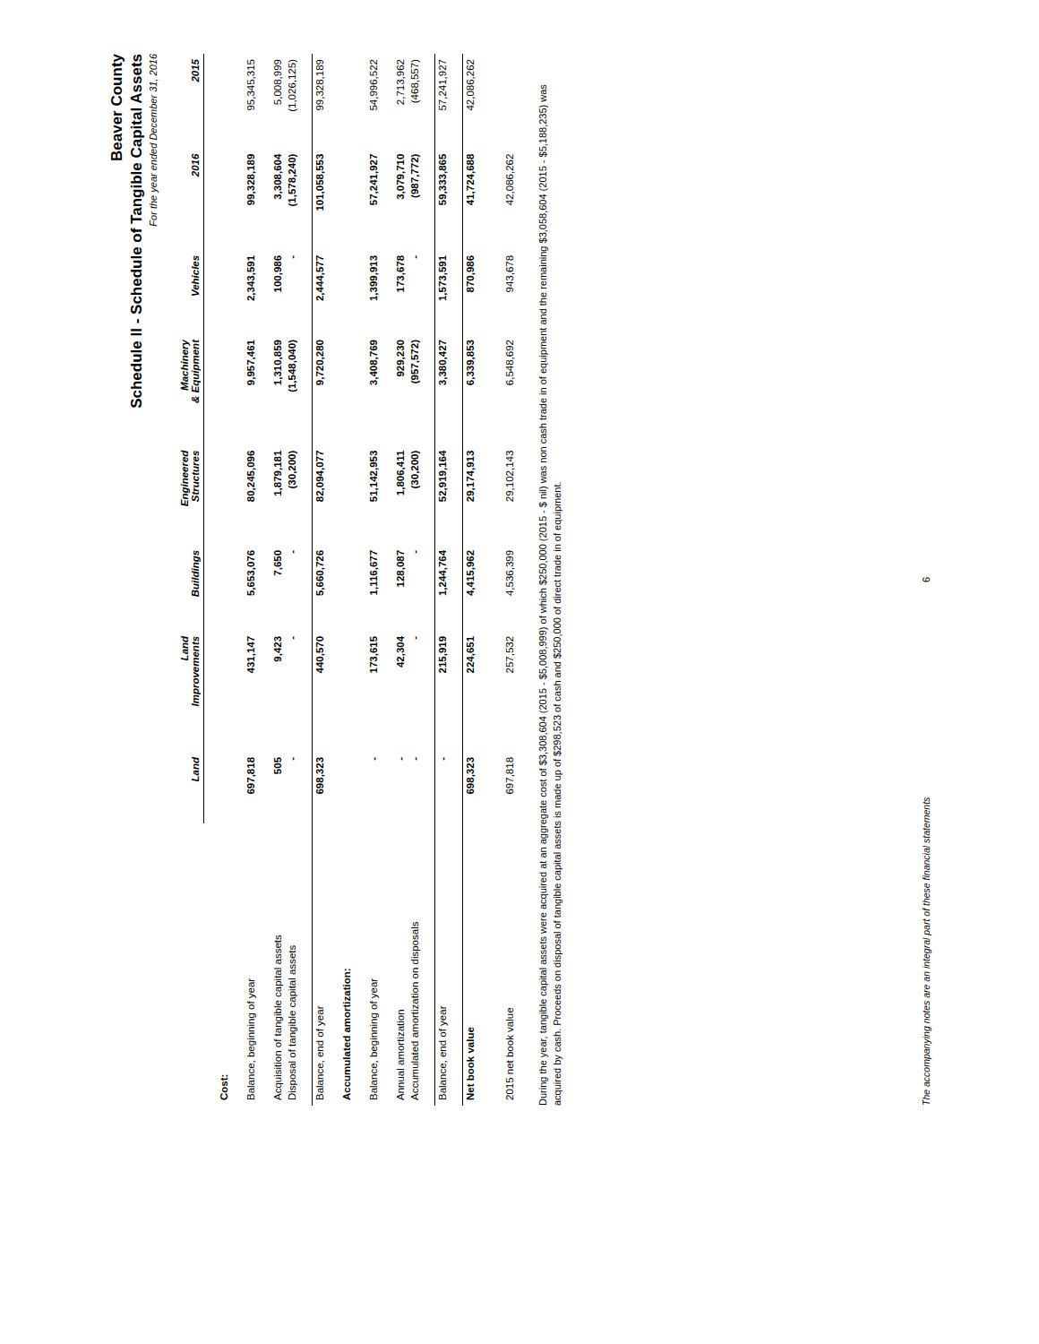Beaver County
Schedule II - Schedule of Tangible Capital Assets
For the year ended December 31, 2016
| | Land | Land Improvements | Buildings | Engineered Structures | Machinery & Equipment | Vehicles | 2016 | 2015 |
| --- | --- | --- | --- | --- | --- | --- | --- | --- |
| Cost: | |
| Balance, beginning of year | 697,818 | 431,147 | 5,653,076 | 80,245,096 | 9,957,461 | 2,343,591 | 99,328,189 | 95,345,315 |
| Acquisition of tangible capital assets | 505 | 9,423 | 7,650 | 1,879,181 | 1,310,859 | 100,986 | 3,308,604 | 5,008,999 |
| Disposal of tangible capital assets | - | - | - | (30,200) | (1,548,040) | - | (1,578,240) | (1,026,125) |
| Balance, end of year | 698,323 | 440,570 | 5,660,726 | 82,094,077 | 9,720,280 | 2,444,577 | 101,058,553 | 99,328,189 |
| Accumulated amortization: | |
| Balance, beginning of year | - | 173,615 | 1,116,677 | 51,142,953 | 3,408,769 | 1,399,913 | 57,241,927 | 54,996,522 |
| Annual amortization | - | 42,304 | 128,087 | 1,806,411 | 929,230 | 173,678 | 3,079,710 | 2,713,962 |
| Accumulated amortization on disposals | - | - | - | (30,200) | (957,572) | - | (987,772) | (468,557) |
| Balance, end of year | - | 215,919 | 1,244,764 | 52,919,164 | 3,380,427 | 1,573,591 | 59,333,865 | 57,241,927 |
| Net book value | 698,323 | 224,651 | 4,415,962 | 29,174,913 | 6,339,853 | 870,986 | 41,724,688 | 42,086,262 |
| 2015 net book value | 697,818 | 257,532 | 4,536,399 | 29,102,143 | 6,548,692 | 943,678 | 42,086,262 | |
During the year, tangible capital assets were acquired at an aggregate cost of $3,308,604 (2015 - $5,008,999) of which $250,000 (2015 - $ nil) was non cash trade in of equipment and the remaining $3,058,604 (2015 - $5,188,235) was acquired by cash. Proceeds on disposal of tangible capital assets is made up of $298,523 of cash and $250,000 of direct trade in of equipment.
6
The accompanying notes are an integral part of these financial statements